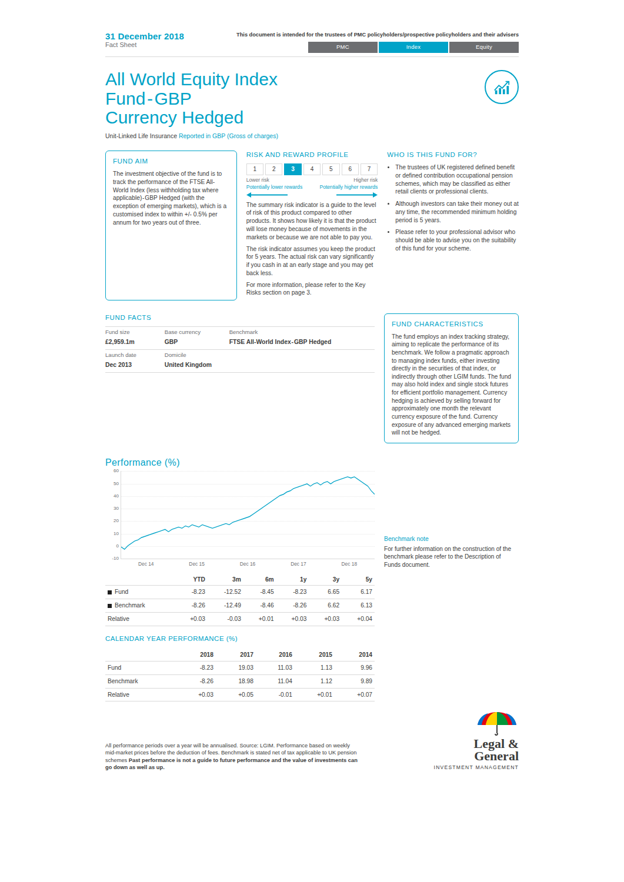31 December 2018
Fact Sheet
This document is intended for the trustees of PMC policyholders/prospective policyholders and their advisers
PMC
Index
Equity
All World Equity Index Fund - GBP
Currency Hedged
Unit-Linked Life Insurance Reported in GBP (Gross of charges)
Fund aim
The investment objective of the fund is to track the performance of the FTSE All-World Index (less withholding tax where applicable) - GBP Hedged (with the exception of emerging markets), which is a customised index to within +/- 0.5% per annum for two years out of three.
Risk and reward profile
1
2
3
4
5
6
7
Lower risk Higher risk
Potentially lower rewards Potentially higher rewards
The summary risk indicator is a guide to the level of risk of this product compared to other products. It shows how likely it is that the product will lose money because of movements in the markets or because we are not able to pay you.
The risk indicator assumes you keep the product for 5 years. The actual risk can vary significantly if you cash in at an early stage and you may get back less.
For more information, please refer to the Key Risks section on page 3.
Who is this fund for?
The trustees of UK registered defined benefit or defined contribution occupational pension schemes, which may be classified as either retail clients or professional clients.
Although investors can take their money out at any time, the recommended minimum holding period is 5 years.
Please refer to your professional advisor who should be able to advise you on the suitability of this fund for your scheme.
Fund facts
| Fund size | Base currency | Benchmark |
| £2,959.1m | GBP | FTSE All-World Index - GBP Hedged |
| Launch date | Domicile | |
| Dec 2013 | United Kingdom | |
Fund characteristics
The fund employs an index tracking strategy, aiming to replicate the performance of its benchmark. We follow a pragmatic approach to managing index funds, either investing directly in the securities of that index, or indirectly through other LGIM funds. The fund may also hold index and single stock futures for efficient portfolio management. Currency hedging is achieved by selling forward for approximately one month the relevant currency exposure of the fund. Currency exposure of any advanced emerging markets will not be hedged.
Performance (%)
60 50 40 30 20 10 0 -10
Dec 14 Dec 15 Dec 16 Dec 17 Dec 18
| | YTD | 3m | 6m | 1y | 3y | 5y |
| --- | --- | --- | --- | --- | --- | --- |
| Fund | -8.23 | -12.52 | -8.45 | -8.23 | 6.65 | 6.17 |
| Benchmark | -8.26 | -12.49 | -8.46 | -8.26 | 6.62 | 6.13 |
| Relative | +0.03 | -0.03 | +0.01 | +0.03 | +0.03 | +0.04 |
Calendar year performance (%)
| | 2018 | 2017 | 2016 | 2015 | 2014 |
| --- | --- | --- | --- | --- | --- |
| Fund | -8.23 | 19.03 | 11.03 | 1.13 | 9.96 |
| Benchmark | -8.26 | 18.98 | 11.04 | 1.12 | 9.89 |
| Relative | +0.03 | +0.05 | -0.01 | +0.01 | +0.07 |
Benchmark note
For further information on the construction of the benchmark please refer to the Description of Funds document.
All performance periods over a year will be annualised. Source: LGIM. Performance based on weekly mid-market prices before the deduction of fees. Benchmark is stated net of tax applicable to UK pension schemes Past performance is not a guide to future performance and the value of investments can go down as well as up.
Legal &
General
INVESTMENT MANAGEMENT